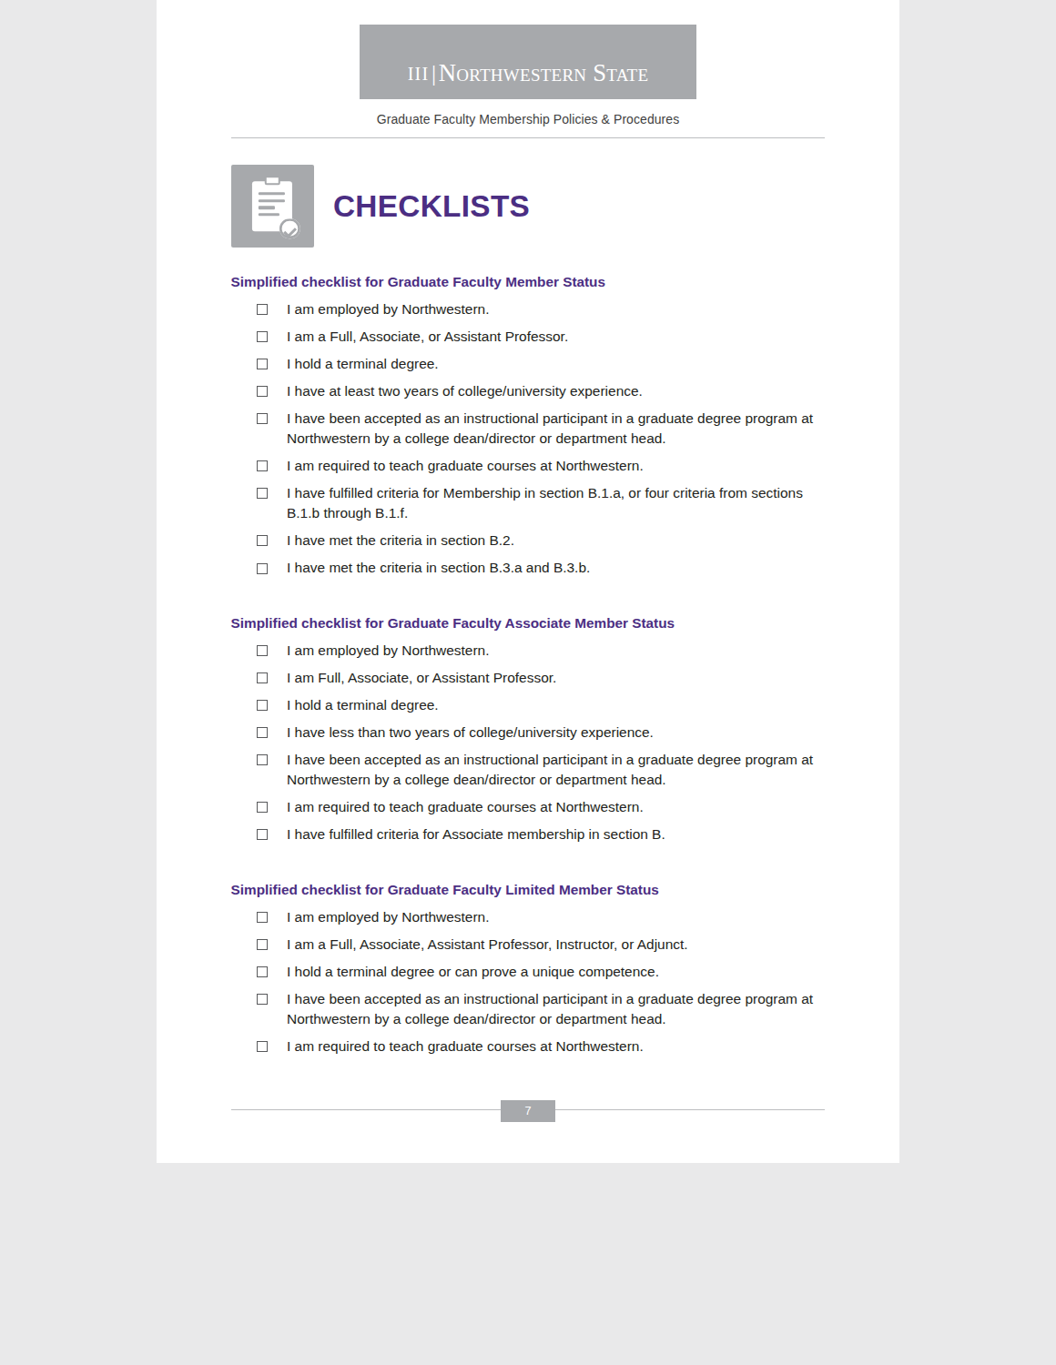III|Northwestern State
Graduate Faculty Membership Policies & Procedures
CHECKLISTS
Simplified checklist for Graduate Faculty Member Status
I am employed by Northwestern.
I am a Full, Associate, or Assistant Professor.
I hold a terminal degree.
I have at least two years of college/university experience.
I have been accepted as an instructional participant in a graduate degree program at Northwestern by a college dean/director or department head.
I am required to teach graduate courses at Northwestern.
I have fulfilled criteria for Membership in section B.1.a, or four criteria from sections B.1.b through B.1.f.
I have met the criteria in section B.2.
I have met the criteria in section B.3.a and B.3.b.
Simplified checklist for Graduate Faculty Associate Member Status
I am employed by Northwestern.
I am Full, Associate, or Assistant Professor.
I hold a terminal degree.
I have less than two years of college/university experience.
I have been accepted as an instructional participant in a graduate degree program at Northwestern by a college dean/director or department head.
I am required to teach graduate courses at Northwestern.
I have fulfilled criteria for Associate membership in section B.
Simplified checklist for Graduate Faculty Limited Member Status
I am employed by Northwestern.
I am a Full, Associate, Assistant Professor, Instructor, or Adjunct.
I hold a terminal degree or can prove a unique competence.
I have been accepted as an instructional participant in a graduate degree program at Northwestern by a college dean/director or department head.
I am required to teach graduate courses at Northwestern.
7